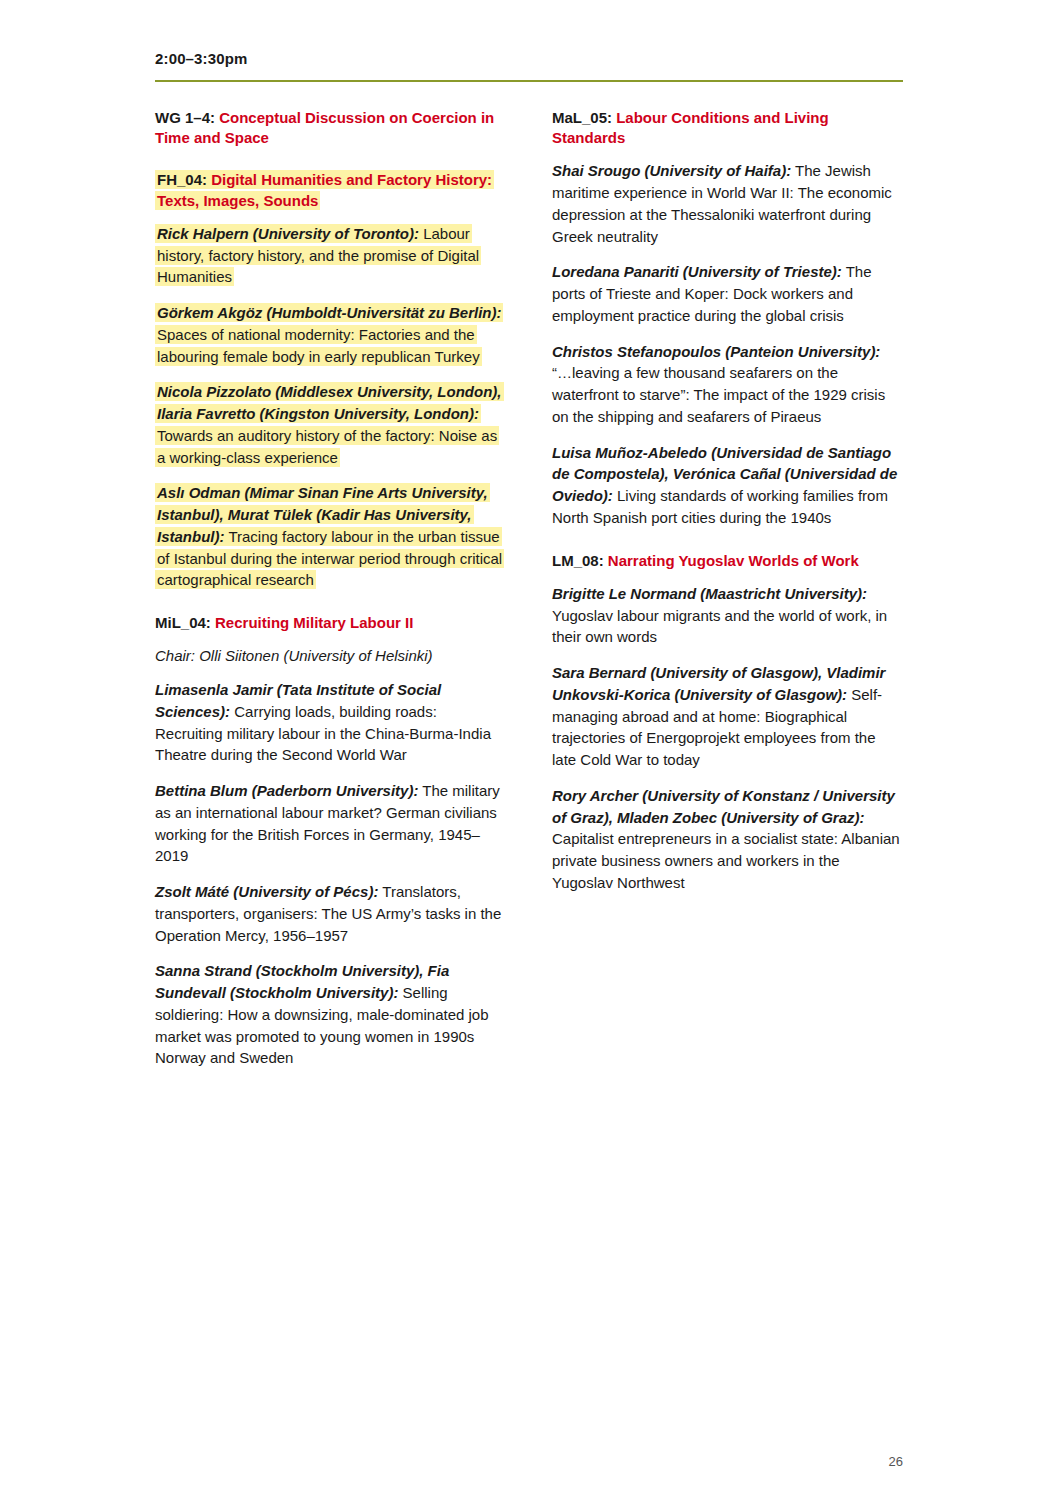2:00–3:30pm
WG 1–4: Conceptual Discussion on Coercion in Time and Space
FH_04: Digital Humanities and Factory History: Texts, Images, Sounds
Rick Halpern (University of Toronto): Labour history, factory history, and the promise of Digital Humanities
Görkem Akgöz (Humboldt-Universität zu Berlin): Spaces of national modernity: Factories and the labouring female body in early republican Turkey
Nicola Pizzolato (Middlesex University, London), Ilaria Favretto (Kingston University, London): Towards an auditory history of the factory: Noise as a working-class experience
Aslı Odman (Mimar Sinan Fine Arts University, Istanbul), Murat Tülek (Kadir Has University, Istanbul): Tracing factory labour in the urban tissue of Istanbul during the interwar period through critical cartographical research
MiL_04: Recruiting Military Labour II
Chair: Olli Siitonen (University of Helsinki)
Limasenla Jamir (Tata Institute of Social Sciences): Carrying loads, building roads: Recruiting military labour in the China-Burma-India Theatre during the Second World War
Bettina Blum (Paderborn University): The military as an international labour market? German civilians working for the British Forces in Germany, 1945–2019
Zsolt Máté (University of Pécs): Translators, transporters, organisers: The US Army’s tasks in the Operation Mercy, 1956–1957
Sanna Strand (Stockholm University), Fia Sundevall (Stockholm University): Selling soldiering: How a downsizing, male-dominated job market was promoted to young women in 1990s Norway and Sweden
MaL_05: Labour Conditions and Living Standards
Shai Srougo (University of Haifa): The Jewish maritime experience in World War II: The economic depression at the Thessaloniki waterfront during Greek neutrality
Loredana Panariti (University of Trieste): The ports of Trieste and Koper: Dock workers and employment practice during the global crisis
Christos Stefanopoulos (Panteion University): “…leaving a few thousand seafarers on the waterfront to starve”: The impact of the 1929 crisis on the shipping and seafarers of Piraeus
Luisa Muñoz-Abeledo (Universidad de Santiago de Compostela), Verónica Cañal (Universidad de Oviedo): Living standards of working families from North Spanish port cities during the 1940s
LM_08: Narrating Yugoslav Worlds of Work
Brigitte Le Normand (Maastricht University): Yugoslav labour migrants and the world of work, in their own words
Sara Bernard (University of Glasgow), Vladimir Unkovski-Korica (University of Glasgow): Self-managing abroad and at home: Biographical trajectories of Energoprojekt employees from the late Cold War to today
Rory Archer (University of Konstanz / University of Graz), Mladen Zobec (University of Graz): Capitalist entrepreneurs in a socialist state: Albanian private business owners and workers in the Yugoslav Northwest
26